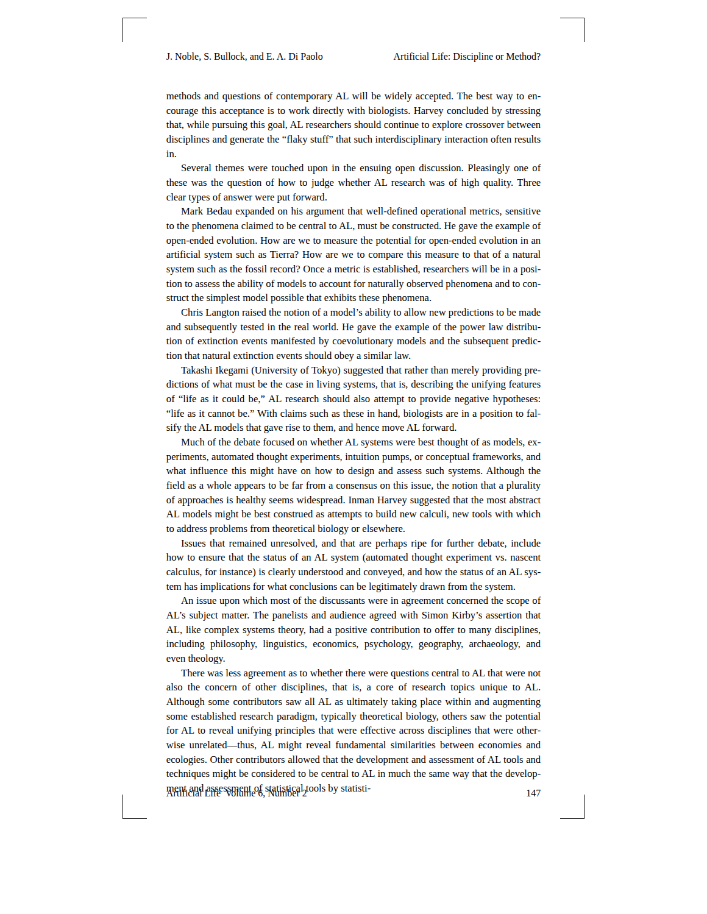J. Noble, S. Bullock, and E. A. Di Paolo Artificial Life: Discipline or Method?
methods and questions of contemporary AL will be widely accepted. The best way to encourage this acceptance is to work directly with biologists. Harvey concluded by stressing that, while pursuing this goal, AL researchers should continue to explore crossover between disciplines and generate the “flaky stuff” that such interdisciplinary interaction often results in.
Several themes were touched upon in the ensuing open discussion. Pleasingly one of these was the question of how to judge whether AL research was of high quality. Three clear types of answer were put forward.
Mark Bedau expanded on his argument that well-defined operational metrics, sensitive to the phenomena claimed to be central to AL, must be constructed. He gave the example of open-ended evolution. How are we to measure the potential for open-ended evolution in an artificial system such as Tierra? How are we to compare this measure to that of a natural system such as the fossil record? Once a metric is established, researchers will be in a position to assess the ability of models to account for naturally observed phenomena and to construct the simplest model possible that exhibits these phenomena.
Chris Langton raised the notion of a model’s ability to allow new predictions to be made and subsequently tested in the real world. He gave the example of the power law distribution of extinction events manifested by coevolutionary models and the subsequent prediction that natural extinction events should obey a similar law.
Takashi Ikegami (University of Tokyo) suggested that rather than merely providing predictions of what must be the case in living systems, that is, describing the unifying features of “life as it could be,” AL research should also attempt to provide negative hypotheses: “life as it cannot be.” With claims such as these in hand, biologists are in a position to falsify the AL models that gave rise to them, and hence move AL forward.
Much of the debate focused on whether AL systems were best thought of as models, experiments, automated thought experiments, intuition pumps, or conceptual frameworks, and what influence this might have on how to design and assess such systems. Although the field as a whole appears to be far from a consensus on this issue, the notion that a plurality of approaches is healthy seems widespread. Inman Harvey suggested that the most abstract AL models might be best construed as attempts to build new calculi, new tools with which to address problems from theoretical biology or elsewhere.
Issues that remained unresolved, and that are perhaps ripe for further debate, include how to ensure that the status of an AL system (automated thought experiment vs. nascent calculus, for instance) is clearly understood and conveyed, and how the status of an AL system has implications for what conclusions can be legitimately drawn from the system.
An issue upon which most of the discussants were in agreement concerned the scope of AL’s subject matter. The panelists and audience agreed with Simon Kirby’s assertion that AL, like complex systems theory, had a positive contribution to offer to many disciplines, including philosophy, linguistics, economics, psychology, geography, archaeology, and even theology.
There was less agreement as to whether there were questions central to AL that were not also the concern of other disciplines, that is, a core of research topics unique to AL. Although some contributors saw all AL as ultimately taking place within and augmenting some established research paradigm, typically theoretical biology, others saw the potential for AL to reveal unifying principles that were effective across disciplines that were otherwise unrelated—thus, AL might reveal fundamental similarities between economies and ecologies. Other contributors allowed that the development and assessment of AL tools and techniques might be considered to be central to AL in much the same way that the development and assessment of statistical tools by statisti-
Artificial Life Volume 6, Number 2 147